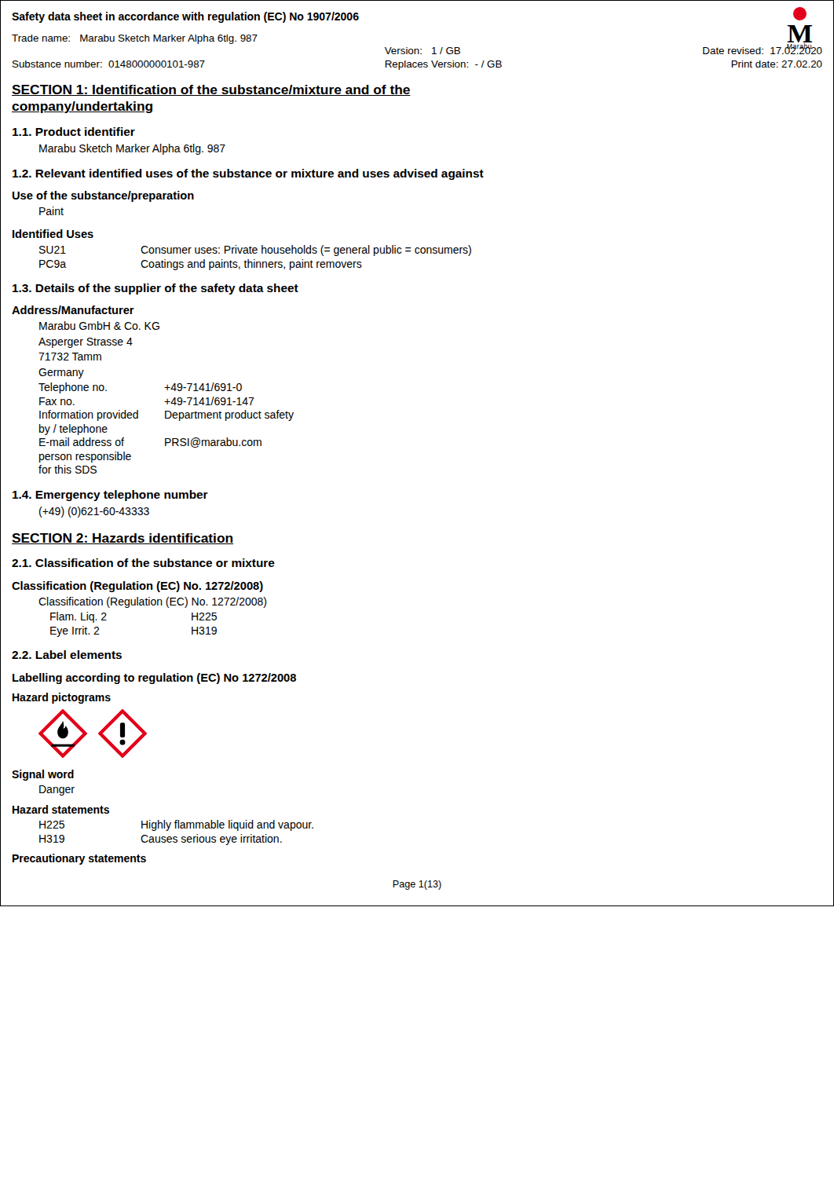M Marabu
Safety data sheet in accordance with regulation (EC) No 1907/2006
| Trade name: Marabu Sketch Marker Alpha 6tlg. 987 | |
| | Version: 1 / GB | Date revised: 17.02.2020 |
| Substance number: 0148000000101-987 | Replaces Version: - / GB | Print date: 27.02.20 |
SECTION 1: Identification of the substance/mixture and of the
company/undertaking
1.1. Product identifier
Marabu Sketch Marker Alpha 6tlg. 987
1.2. Relevant identified uses of the substance or mixture and uses advised against
Use of the substance/preparation
Paint
Identified Uses
| SU21 | Consumer uses: Private households (= general public = consumers) |
| PC9a | Coatings and paints, thinners, paint removers |
1.3. Details of the supplier of the safety data sheet
Address/Manufacturer
Marabu GmbH & Co. KG
Asperger Strasse 4
71732 Tamm
Germany
| Telephone no. | +49-7141/691-0 |
| Fax no. | +49-7141/691-147 |
| Information provided by / telephone | Department product safety |
| E-mail address of person responsible for this SDS | PRSI@marabu.com |
1.4. Emergency telephone number
(+49) (0)621-60-43333
SECTION 2: Hazards identification
2.1. Classification of the substance or mixture
Classification (Regulation (EC) No. 1272/2008)
Classification (Regulation (EC) No. 1272/2008)
| Flam. Liq. 2 | H225 |
| Eye Irrit. 2 | H319 |
2.2. Label elements
Labelling according to regulation (EC) No 1272/2008
Hazard pictograms
Signal word
Danger
Hazard statements
| H225 | Highly flammable liquid and vapour. |
| H319 | Causes serious eye irritation. |
Precautionary statements
Page 1(13)